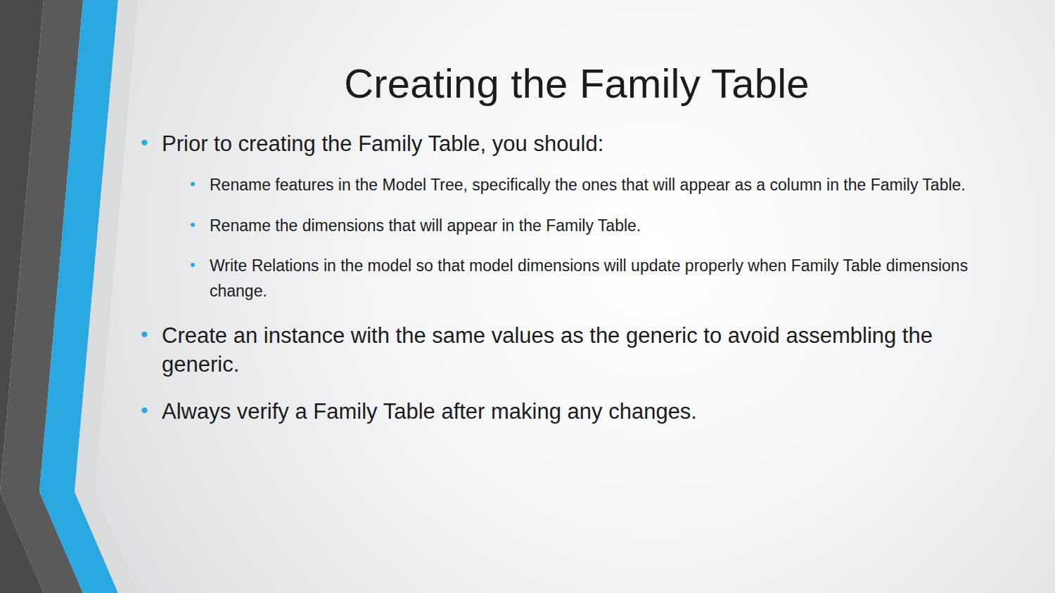Creating the Family Table
Prior to creating the Family Table, you should:
Rename features in the Model Tree, specifically the ones that will appear as a column in the Family Table.
Rename the dimensions that will appear in the Family Table.
Write Relations in the model so that model dimensions will update properly when Family Table dimensions change.
Create an instance with the same values as the generic to avoid assembling the generic.
Always verify a Family Table after making any changes.